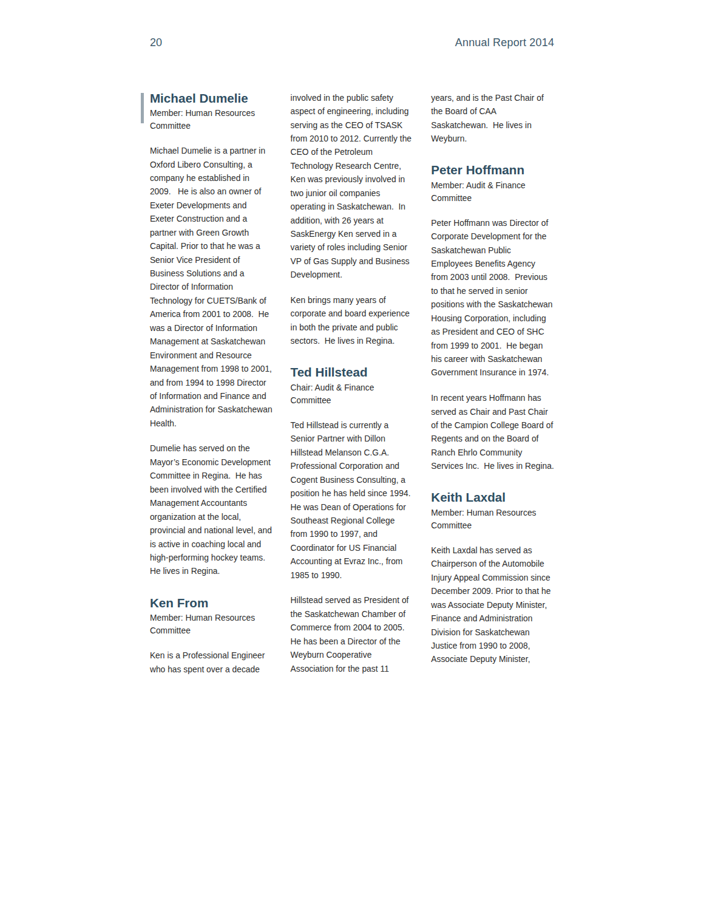20 Annual Report 2014
Michael Dumelie
Member: Human Resources Committee
Michael Dumelie is a partner in Oxford Libero Consulting, a company he established in 2009. He is also an owner of Exeter Developments and Exeter Construction and a partner with Green Growth Capital. Prior to that he was a Senior Vice President of Business Solutions and a Director of Information Technology for CUETS/Bank of America from 2001 to 2008. He was a Director of Information Management at Saskatchewan Environment and Resource Management from 1998 to 2001, and from 1994 to 1998 Director of Information and Finance and Administration for Saskatchewan Health.
Dumelie has served on the Mayor’s Economic Development Committee in Regina. He has been involved with the Certified Management Accountants organization at the local, provincial and national level, and is active in coaching local and high-performing hockey teams. He lives in Regina.
Ken From
Member: Human Resources Committee
Ken is a Professional Engineer who has spent over a decade involved in the public safety aspect of engineering, including serving as the CEO of TSASK from 2010 to 2012. Currently the CEO of the Petroleum Technology Research Centre, Ken was previously involved in two junior oil companies operating in Saskatchewan. In addition, with 26 years at SaskEnergy Ken served in a variety of roles including Senior VP of Gas Supply and Business Development.
Ken brings many years of corporate and board experience in both the private and public sectors. He lives in Regina.
Ted Hillstead
Chair: Audit & Finance Committee
Ted Hillstead is currently a Senior Partner with Dillon Hillstead Melanson C.G.A. Professional Corporation and Cogent Business Consulting, a position he has held since 1994. He was Dean of Operations for Southeast Regional College from 1990 to 1997, and Coordinator for US Financial Accounting at Evraz Inc., from 1985 to 1990.
Hillstead served as President of the Saskatchewan Chamber of Commerce from 2004 to 2005. He has been a Director of the Weyburn Cooperative Association for the past 11 years, and is the Past Chair of the Board of CAA Saskatchewan. He lives in Weyburn.
Peter Hoffmann
Member: Audit & Finance Committee
Peter Hoffmann was Director of Corporate Development for the Saskatchewan Public Employees Benefits Agency from 2003 until 2008. Previous to that he served in senior positions with the Saskatchewan Housing Corporation, including as President and CEO of SHC from 1999 to 2001. He began his career with Saskatchewan Government Insurance in 1974.
In recent years Hoffmann has served as Chair and Past Chair of the Campion College Board of Regents and on the Board of Ranch Ehrlo Community Services Inc. He lives in Regina.
Keith Laxdal
Member: Human Resources Committee
Keith Laxdal has served as Chairperson of the Automobile Injury Appeal Commission since December 2009. Prior to that he was Associate Deputy Minister, Finance and Administration Division for Saskatchewan Justice from 1990 to 2008, Associate Deputy Minister,